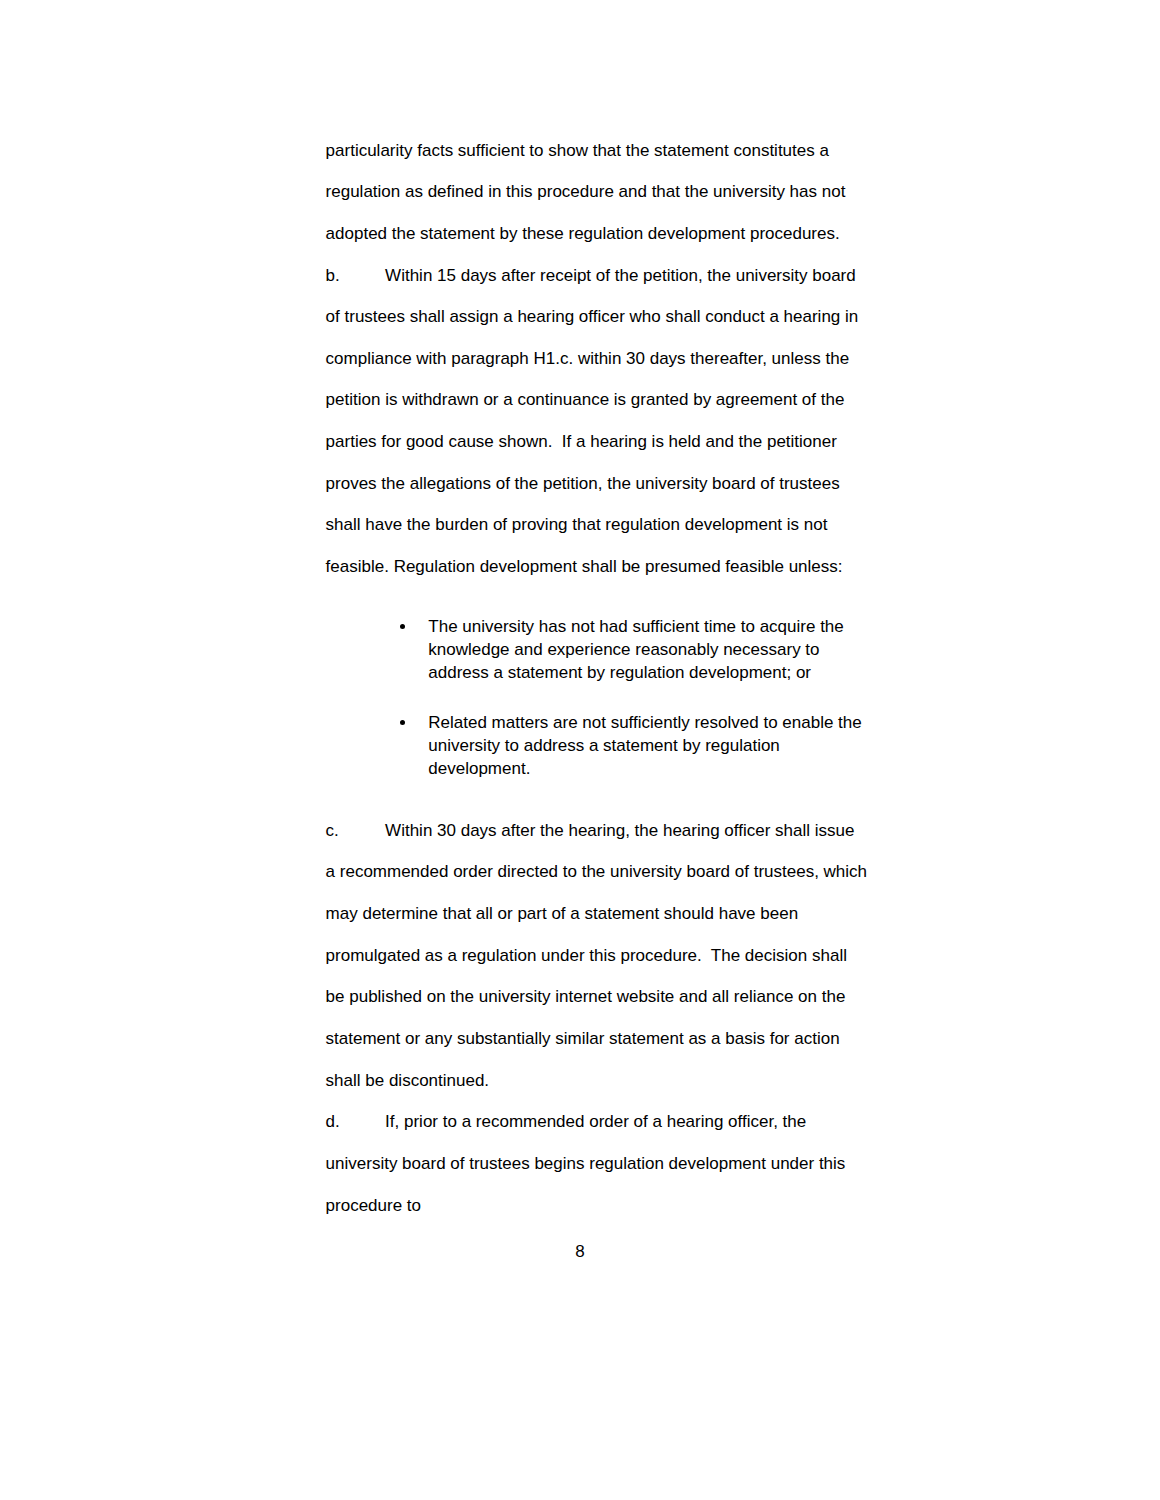particularity facts sufficient to show that the statement constitutes a regulation as defined in this procedure and that the university has not adopted the statement by these regulation development procedures.
b. Within 15 days after receipt of the petition, the university board of trustees shall assign a hearing officer who shall conduct a hearing in compliance with paragraph H1.c. within 30 days thereafter, unless the petition is withdrawn or a continuance is granted by agreement of the parties for good cause shown. If a hearing is held and the petitioner proves the allegations of the petition, the university board of trustees shall have the burden of proving that regulation development is not feasible. Regulation development shall be presumed feasible unless:
The university has not had sufficient time to acquire the knowledge and experience reasonably necessary to address a statement by regulation development; or
Related matters are not sufficiently resolved to enable the university to address a statement by regulation development.
c. Within 30 days after the hearing, the hearing officer shall issue a recommended order directed to the university board of trustees, which may determine that all or part of a statement should have been promulgated as a regulation under this procedure. The decision shall be published on the university internet website and all reliance on the statement or any substantially similar statement as a basis for action shall be discontinued.
d. If, prior to a recommended order of a hearing officer, the university board of trustees begins regulation development under this procedure to
8